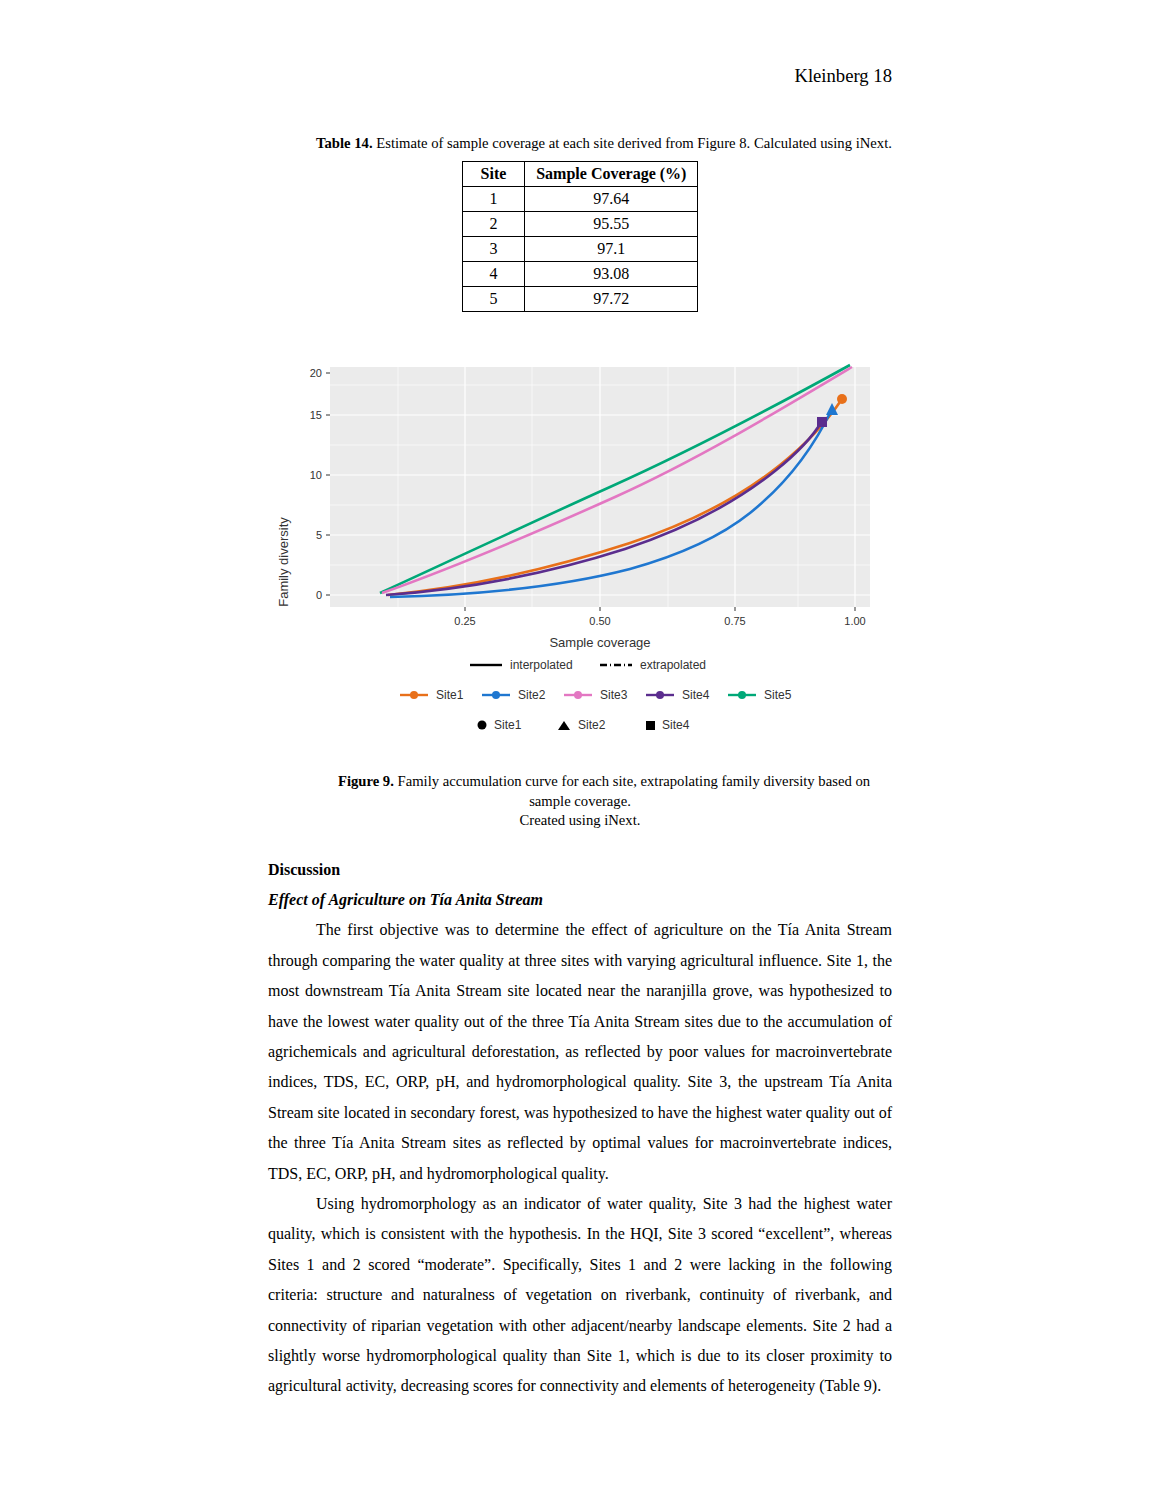Kleinberg 18
Table 14. Estimate of sample coverage at each site derived from Figure 8. Calculated using iNext.
| Site | Sample Coverage (%) |
| --- | --- |
| 1 | 97.64 |
| 2 | 95.55 |
| 3 | 97.1 |
| 4 | 93.08 |
| 5 | 97.72 |
Family diversity Sample coverage 0 5 10 15 20 0.25 0.50 0.75 1.00 interpolated extrapolated Site1 Site2 Site3 Site4 Site5 Site1 Site2 Site4
Figure 9. Family accumulation curve for each site, extrapolating family diversity based on sample coverage.
Created using iNext.
Discussion
Effect of Agriculture on Tía Anita Stream
The first objective was to determine the effect of agriculture on the Tía Anita Stream through comparing the water quality at three sites with varying agricultural influence. Site 1, the most downstream Tía Anita Stream site located near the naranjilla grove, was hypothesized to have the lowest water quality out of the three Tía Anita Stream sites due to the accumulation of agrichemicals and agricultural deforestation, as reflected by poor values for macroinvertebrate indices, TDS, EC, ORP, pH, and hydromorphological quality. Site 3, the upstream Tía Anita Stream site located in secondary forest, was hypothesized to have the highest water quality out of the three Tía Anita Stream sites as reflected by optimal values for macroinvertebrate indices, TDS, EC, ORP, pH, and hydromorphological quality.
Using hydromorphology as an indicator of water quality, Site 3 had the highest water quality, which is consistent with the hypothesis. In the HQI, Site 3 scored “excellent”, whereas Sites 1 and 2 scored “moderate”. Specifically, Sites 1 and 2 were lacking in the following criteria: structure and naturalness of vegetation on riverbank, continuity of riverbank, and connectivity of riparian vegetation with other adjacent/nearby landscape elements. Site 2 had a slightly worse hydromorphological quality than Site 1, which is due to its closer proximity to agricultural activity, decreasing scores for connectivity and elements of heterogeneity (Table 9).